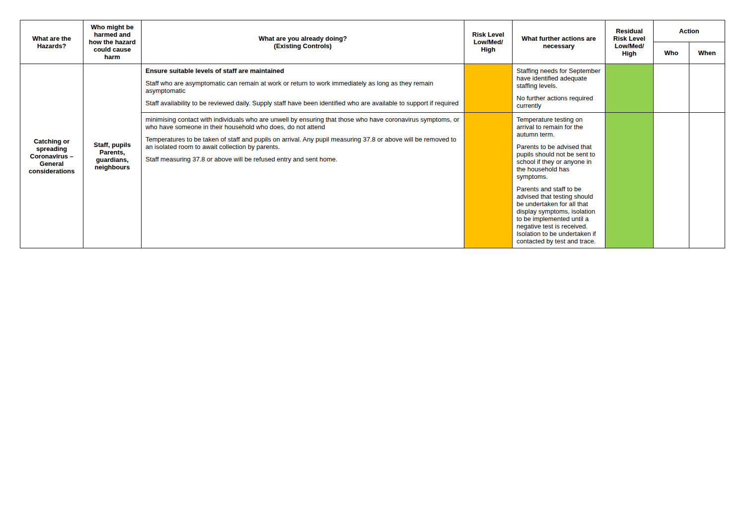| What are the Hazards? | Who might be harmed and how the hazard could cause harm | What are you already doing? (Existing Controls) | Risk Level Low/Med/ High | What further actions are necessary | Residual Risk Level Low/Med/ High | Action |
| --- | --- | --- | --- | --- | --- | --- |
| Who | When |
| Catching or spreading Coronavirus – General considerations | Staff, pupils Parents, guardians, neighbours | Ensure suitable levels of staff are maintained Staff who are asymptomatic can remain at work or return to work immediately as long as they remain asymptomatic Staff availability to be reviewed daily. Supply staff have been identified who are available to support if required | | Staffing needs for September have identified adequate staffing levels. No further actions required currently | | | |
| minimising contact with individuals who are unwell by ensuring that those who have coronavirus symptoms, or who have someone in their household who does, do not attend Temperatures to be taken of staff and pupils on arrival. Any pupil measuring 37.8 or above will be removed to an isolated room to await collection by parents. Staff measuring 37.8 or above will be refused entry and sent home. | | Temperature testing on arrival to remain for the autumn term. Parents to be advised that pupils should not be sent to school if they or anyone in the household has symptoms. Parents and staff to be advised that testing should be undertaken for all that display symptoms, isolation to be implemented until a negative test is received. Isolation to be undertaken if contacted by test and trace. | | | |